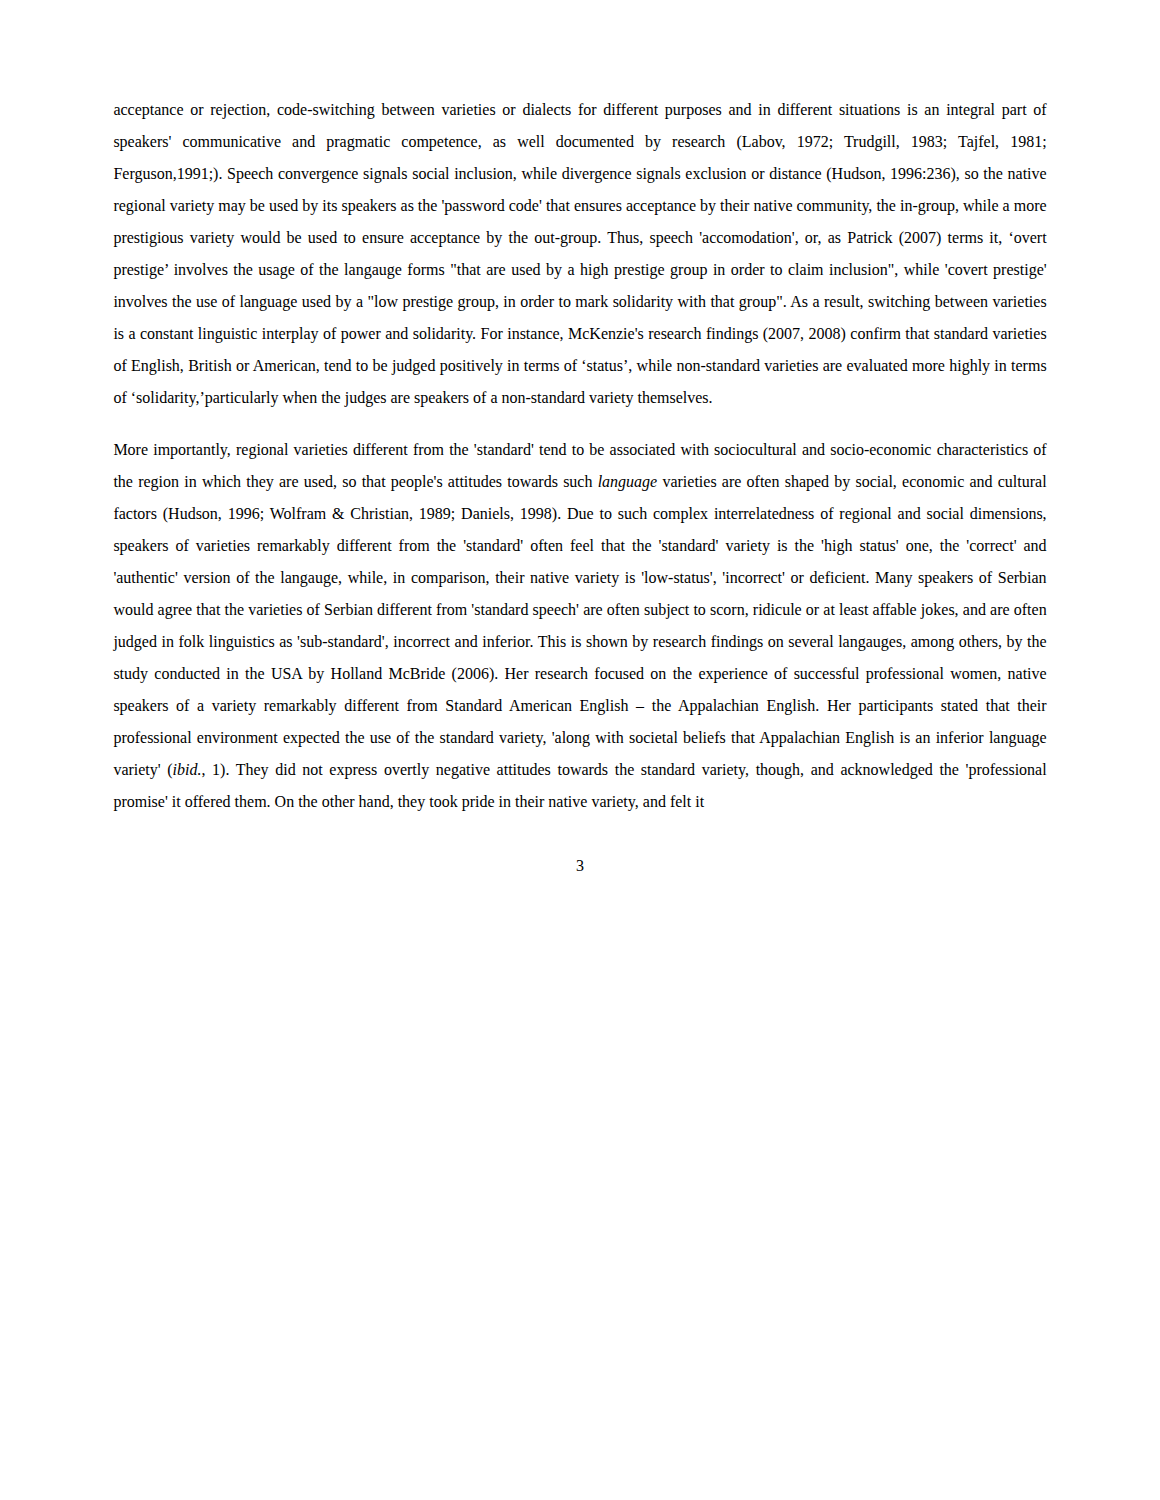acceptance or rejection, code-switching between varieties or dialects for different purposes and in different situations is an integral part of speakers' communicative and pragmatic competence, as well documented by research (Labov, 1972; Trudgill, 1983; Tajfel, 1981; Ferguson,1991;). Speech convergence signals social inclusion, while divergence signals exclusion or distance (Hudson, 1996:236), so the native regional variety may be used by its speakers as the 'password code' that ensures acceptance by their native community, the in-group, while a more prestigious variety would be used to ensure acceptance by the out-group. Thus, speech 'accomodation', or, as Patrick (2007) terms it, ‘overt prestige’ involves the usage of the langauge forms "that are used by a high prestige group in order to claim inclusion", while 'covert prestige' involves the use of language used by a "low prestige group, in order to mark solidarity with that group". As a result, switching between varieties is a constant linguistic interplay of power and solidarity. For instance, McKenzie's research findings (2007, 2008) confirm that standard varieties of English, British or American, tend to be judged positively in terms of ‘status’, while non-standard varieties are evaluated more highly in terms of ‘solidarity,’particularly when the judges are speakers of a non-standard variety themselves.
More importantly, regional varieties different from the 'standard' tend to be associated with sociocultural and socio-economic characteristics of the region in which they are used, so that people's attitudes towards such language varieties are often shaped by social, economic and cultural factors (Hudson, 1996; Wolfram & Christian, 1989; Daniels, 1998). Due to such complex interrelatedness of regional and social dimensions, speakers of varieties remarkably different from the 'standard' often feel that the 'standard' variety is the 'high status' one, the 'correct' and 'authentic' version of the langauge, while, in comparison, their native variety is 'low-status', 'incorrect' or deficient. Many speakers of Serbian would agree that the varieties of Serbian different from 'standard speech' are often subject to scorn, ridicule or at least affable jokes, and are often judged in folk linguistics as 'sub-standard', incorrect and inferior. This is shown by research findings on several langauges, among others, by the study conducted in the USA by Holland McBride (2006). Her research focused on the experience of successful professional women, native speakers of a variety remarkably different from Standard American English – the Appalachian English. Her participants stated that their professional environment expected the use of the standard variety, 'along with societal beliefs that Appalachian English is an inferior language variety' (ibid., 1). They did not express overtly negative attitudes towards the standard variety, though, and acknowledged the 'professional promise' it offered them. On the other hand, they took pride in their native variety, and felt it
3